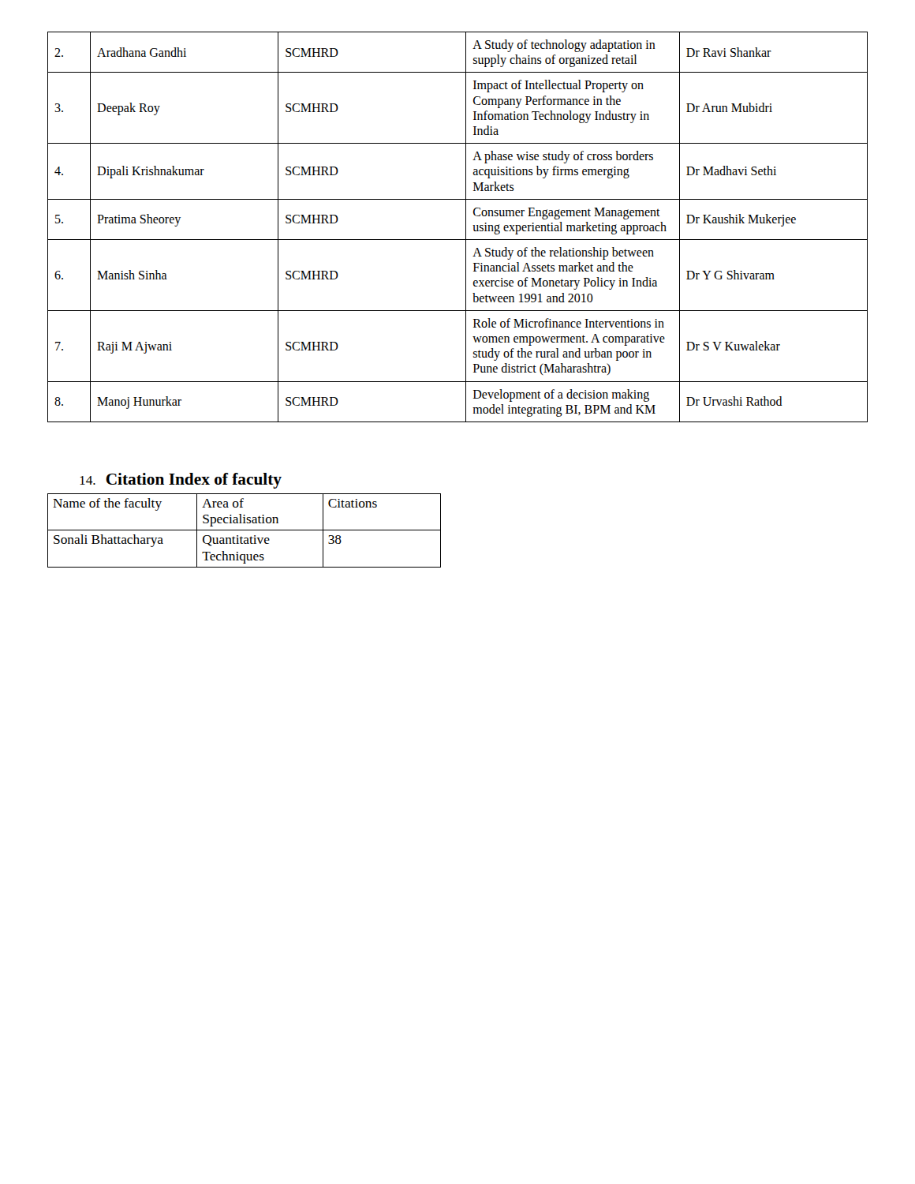| 2. | Aradhana Gandhi | SCMHRD | A Study of technology adaptation in supply chains of organized retail | Dr Ravi Shankar |
| 3. | Deepak Roy | SCMHRD | Impact of Intellectual Property on Company Performance in the Infomation Technology Industry in India | Dr Arun Mubidri |
| 4. | Dipali Krishnakumar | SCMHRD | A phase wise study of cross borders acquisitions by firms emerging Markets | Dr Madhavi Sethi |
| 5. | Pratima Sheorey | SCMHRD | Consumer Engagement Management using experiential marketing approach | Dr Kaushik Mukerjee |
| 6. | Manish Sinha | SCMHRD | A Study of the relationship between Financial Assets market and the exercise of Monetary Policy in India between 1991 and 2010 | Dr Y G Shivaram |
| 7. | Raji M Ajwani | SCMHRD | Role of Microfinance Interventions in women empowerment. A comparative study of the rural and urban poor in Pune district (Maharashtra) | Dr S V Kuwalekar |
| 8. | Manoj Hunurkar | SCMHRD | Development of a decision making model integrating BI, BPM and KM | Dr Urvashi Rathod |
14. Citation Index of faculty
| Name of the faculty | Area of Specialisation | Citations |
| Sonali Bhattacharya | Quantitative Techniques | 38 |